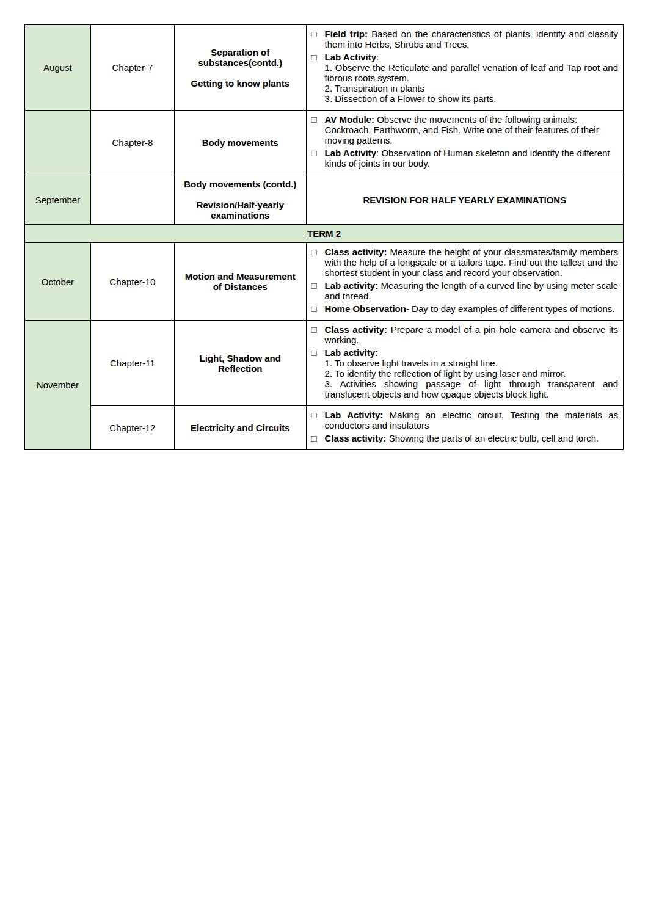| August | Chapter-7 | Separation of substances(contd.) Getting to know plants | Field trip: Based on the characteristics of plants, identify and classify them into Herbs, Shrubs and Trees. Lab Activity : 1. Observe the Reticulate and parallel venation of leaf and Tap root and fibrous roots system. 2. Transpiration in plants 3. Dissection of a Flower to show its parts. |
| | Chapter-8 | Body movements | AV Module: Observe the movements of the following animals: Cockroach, Earthworm, and Fish. Write one of their features of their moving patterns. Lab Activity : Observation of Human skeleton and identify the different kinds of joints in our body. |
| September | | Body movements (contd.) Revision/Half-yearly examinations | REVISION FOR HALF YEARLY EXAMINATIONS |
| TERM 2 |
| October | Chapter-10 | Motion and Measurement of Distances | Class activity: Measure the height of your classmates/family members with the help of a longscale or a tailors tape. Find out the tallest and the shortest student in your class and record your observation. Lab activity: Measuring the length of a curved line by using meter scale and thread. Home Observation - Day to day examples of different types of motions. |
| November | Chapter-11 | Light, Shadow and Reflection | Class activity: Prepare a model of a pin hole camera and observe its working. Lab activity: 1. To observe light travels in a straight line. 2. To identify the reflection of light by using laser and mirror. 3. Activities showing passage of light through transparent and translucent objects and how opaque objects block light. |
| Chapter-12 | Electricity and Circuits | Lab Activity: Making an electric circuit. Testing the materials as conductors and insulators Class activity: Showing the parts of an electric bulb, cell and torch. |